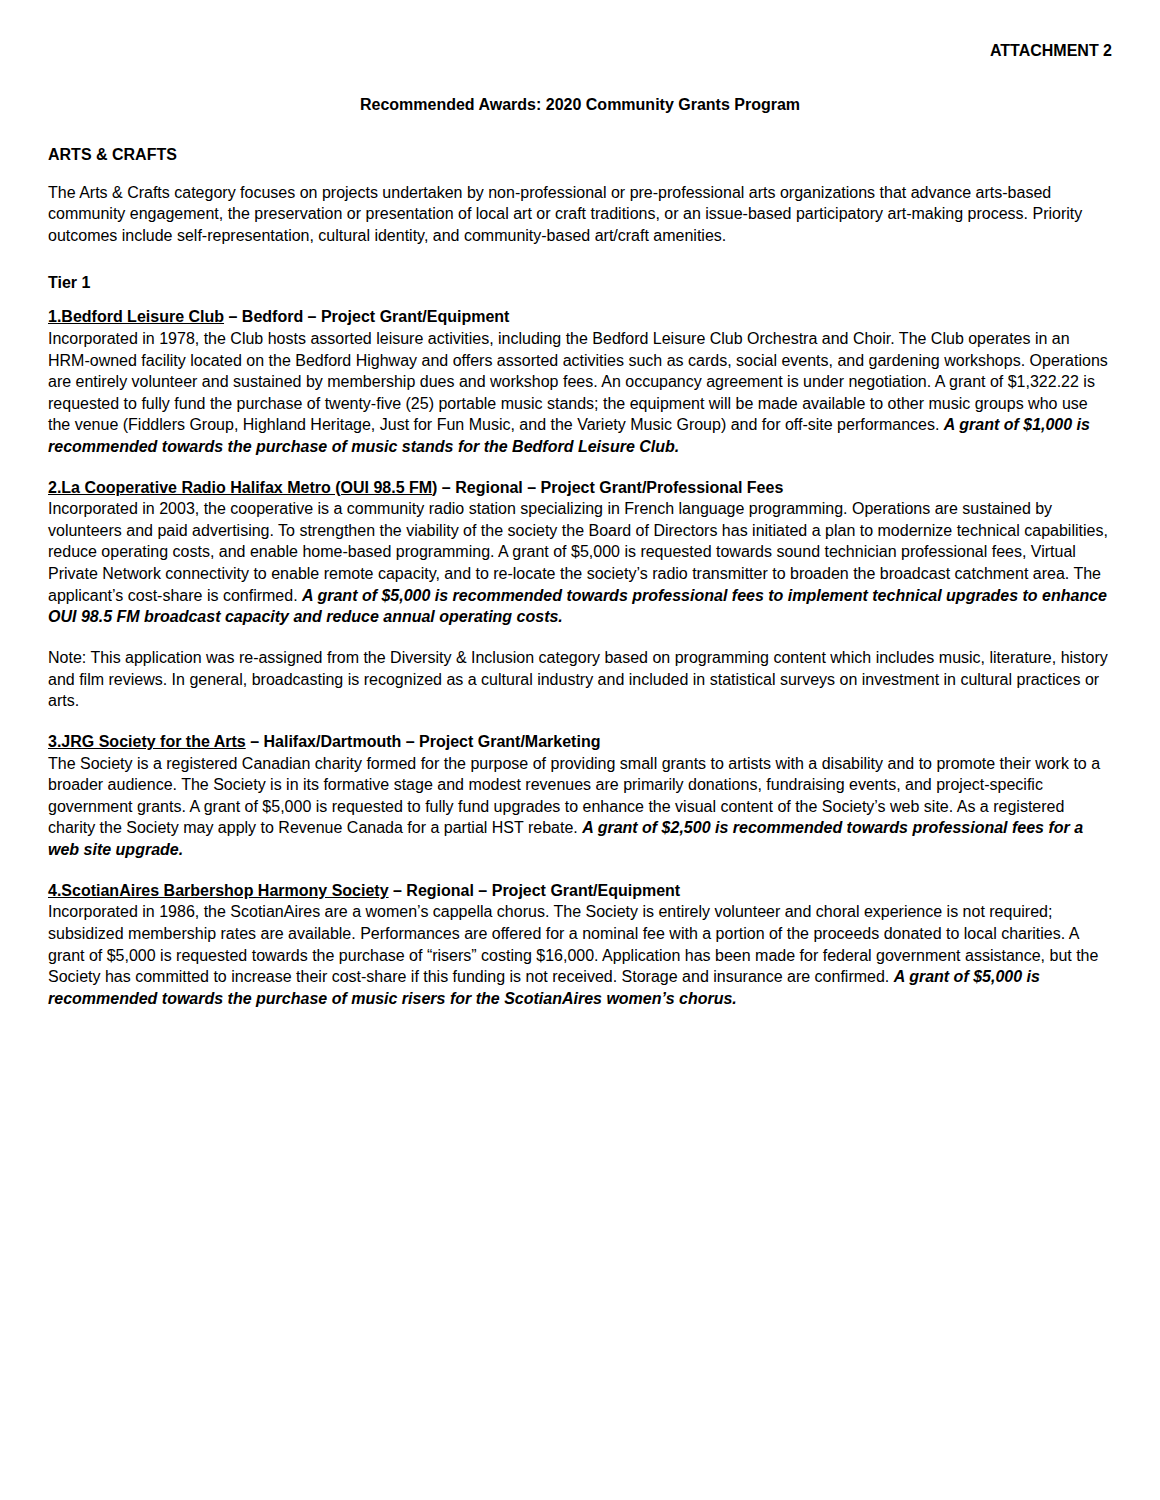ATTACHMENT 2
Recommended Awards: 2020 Community Grants Program
ARTS & CRAFTS
The Arts & Crafts category focuses on projects undertaken by non-professional or pre-professional arts organizations that advance arts-based community engagement, the preservation or presentation of local art or craft traditions, or an issue-based participatory art-making process. Priority outcomes include self-representation, cultural identity, and community-based art/craft amenities.
Tier 1
1.Bedford Leisure Club – Bedford – Project Grant/Equipment
Incorporated in 1978, the Club hosts assorted leisure activities, including the Bedford Leisure Club Orchestra and Choir. The Club operates in an HRM-owned facility located on the Bedford Highway and offers assorted activities such as cards, social events, and gardening workshops. Operations are entirely volunteer and sustained by membership dues and workshop fees. An occupancy agreement is under negotiation. A grant of $1,322.22 is requested to fully fund the purchase of twenty-five (25) portable music stands; the equipment will be made available to other music groups who use the venue (Fiddlers Group, Highland Heritage, Just for Fun Music, and the Variety Music Group) and for off-site performances. A grant of $1,000 is recommended towards the purchase of music stands for the Bedford Leisure Club.
2.La Cooperative Radio Halifax Metro (OUI 98.5 FM) – Regional – Project Grant/Professional Fees
Incorporated in 2003, the cooperative is a community radio station specializing in French language programming. Operations are sustained by volunteers and paid advertising. To strengthen the viability of the society the Board of Directors has initiated a plan to modernize technical capabilities, reduce operating costs, and enable home-based programming. A grant of $5,000 is requested towards sound technician professional fees, Virtual Private Network connectivity to enable remote capacity, and to re-locate the society’s radio transmitter to broaden the broadcast catchment area. The applicant’s cost-share is confirmed. A grant of $5,000 is recommended towards professional fees to implement technical upgrades to enhance OUI 98.5 FM broadcast capacity and reduce annual operating costs.
Note: This application was re-assigned from the Diversity & Inclusion category based on programming content which includes music, literature, history and film reviews. In general, broadcasting is recognized as a cultural industry and included in statistical surveys on investment in cultural practices or arts.
3.JRG Society for the Arts – Halifax/Dartmouth – Project Grant/Marketing
The Society is a registered Canadian charity formed for the purpose of providing small grants to artists with a disability and to promote their work to a broader audience. The Society is in its formative stage and modest revenues are primarily donations, fundraising events, and project-specific government grants. A grant of $5,000 is requested to fully fund upgrades to enhance the visual content of the Society’s web site. As a registered charity the Society may apply to Revenue Canada for a partial HST rebate. A grant of $2,500 is recommended towards professional fees for a web site upgrade.
4.ScotianAires Barbershop Harmony Society – Regional – Project Grant/Equipment
Incorporated in 1986, the ScotianAires are a women’s cappella chorus. The Society is entirely volunteer and choral experience is not required; subsidized membership rates are available. Performances are offered for a nominal fee with a portion of the proceeds donated to local charities. A grant of $5,000 is requested towards the purchase of “risers” costing $16,000. Application has been made for federal government assistance, but the Society has committed to increase their cost-share if this funding is not received. Storage and insurance are confirmed. A grant of $5,000 is recommended towards the purchase of music risers for the ScotianAires women’s chorus.